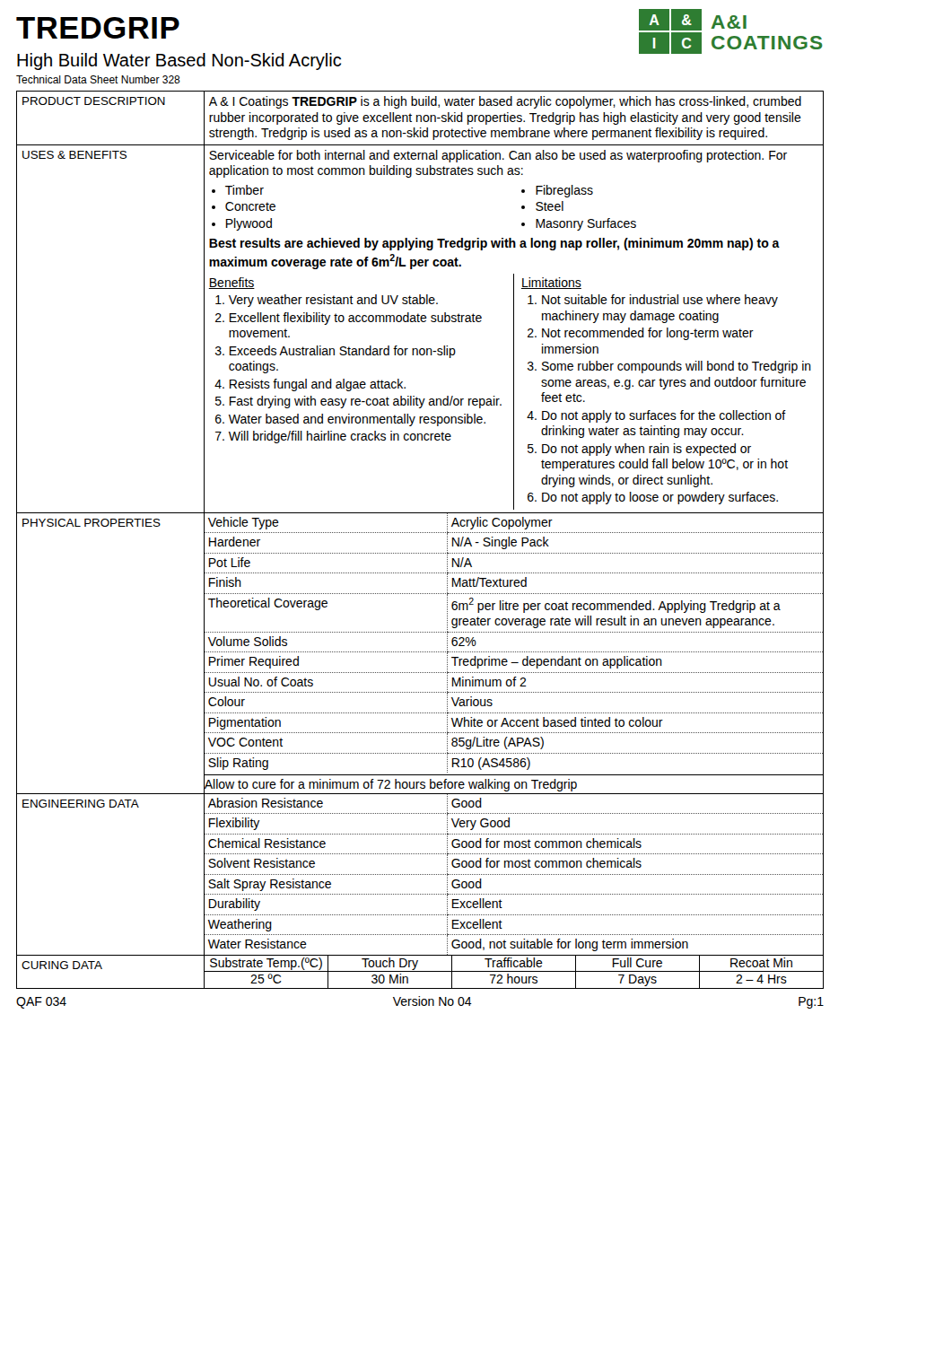A & I C A&I COATINGS
TREDGRIP
High Build Water Based Non-Skid Acrylic
Technical Data Sheet Number 328
| PRODUCT DESCRIPTION | A & I Coatings TREDGRIP is a high build, water based acrylic copolymer, which has cross-linked, crumbed rubber incorporated to give excellent non-skid properties. Tredgrip has high elasticity and very good tensile strength. Tredgrip is used as a non-skid protective membrane where permanent flexibility is required. |
| USES & BENEFITS | Serviceable for both internal and external application. Can also be used as waterproofing protection. For application to most common building substrates such as: / Timber Concrete Plywood / Fibreglass Steel Masonry Surfaces / Best results are achieved by applying Tredgrip with a long nap roller, (minimum 20mm nap) to a maximum coverage rate of 6m 2 /L per coat. / Benefits Very weather resistant and UV stable. Excellent flexibility to accommodate substrate movement. Exceeds Australian Standard for non-slip coatings. Resists fungal and algae attack. Fast drying with easy re-coat ability and/or repair. Water based and environmentally responsible. Will bridge/fill hairline cracks in concrete / Limitations Not suitable for industrial use where heavy machinery may damage coating Not recommended for long-term water immersion Some rubber compounds will bond to Tredgrip in some areas, e.g. car tyres and outdoor furniture feet etc. Do not apply to surfaces for the collection of drinking water as tainting may occur. Do not apply when rain is expected or temperatures could fall below 10ºC, or in hot drying winds, or direct sunlight. Do not apply to loose or powdery surfaces. / |
| PHYSICAL PROPERTIES | / Vehicle Type / Acrylic Copolymer / / Hardener / N/A - Single Pack / / Pot Life / N/A / / Finish / Matt/Textured / / Theoretical Coverage / 6m 2 per litre per coat recommended. Applying Tredgrip at a greater coverage rate will result in an uneven appearance. / / Volume Solids / 62% / / Primer Required / Tredprime – dependant on application / / Usual No. of Coats / Minimum of 2 / / Colour / Various / / Pigmentation / White or Accent based tinted to colour / / VOC Content / 85g/Litre (APAS) / / Slip Rating / R10 (AS4586) / Allow to cure for a minimum of 72 hours before walking on Tredgrip |
| ENGINEERING DATA | / Abrasion Resistance / Good / / Flexibility / Very Good / / Chemical Resistance / Good for most common chemicals / / Solvent Resistance / Good for most common chemicals / / Salt Spray Resistance / Good / / Durability / Excellent / / Weathering / Excellent / / Water Resistance / Good, not suitable for long term immersion / |
| CURING DATA | / Substrate Temp.(ºC) / Touch Dry / Trafficable / Full Cure / Recoat Min / / 25 ºC / 30 Min / 72 hours / 7 Days / 2 – 4 Hrs / |
QAF 034 Version No 04 Pg:1